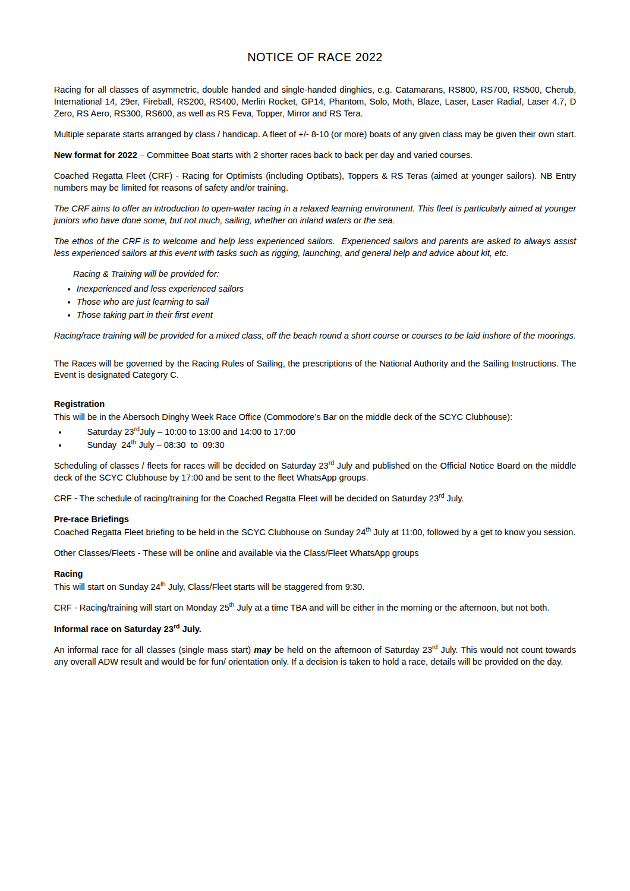NOTICE OF RACE 2022
Racing for all classes of asymmetric, double handed and single-handed dinghies, e.g. Catamarans, RS800, RS700, RS500, Cherub, International 14, 29er, Fireball, RS200, RS400, Merlin Rocket, GP14, Phantom, Solo, Moth, Blaze, Laser, Laser Radial, Laser 4.7, D Zero, RS Aero, RS300, RS600, as well as RS Feva, Topper, Mirror and RS Tera.
Multiple separate starts arranged by class / handicap. A fleet of +/- 8-10 (or more) boats of any given class may be given their own start.
New format for 2022 – Committee Boat starts with 2 shorter races back to back per day and varied courses.
Coached Regatta Fleet (CRF) - Racing for Optimists (including Optibats), Toppers & RS Teras (aimed at younger sailors). NB Entry numbers may be limited for reasons of safety and/or training.
The CRF aims to offer an introduction to open-water racing in a relaxed learning environment. This fleet is particularly aimed at younger juniors who have done some, but not much, sailing, whether on inland waters or the sea.
The ethos of the CRF is to welcome and help less experienced sailors. Experienced sailors and parents are asked to always assist less experienced sailors at this event with tasks such as rigging, launching, and general help and advice about kit, etc.
Racing & Training will be provided for:
Inexperienced and less experienced sailors
Those who are just learning to sail
Those taking part in their first event
Racing/race training will be provided for a mixed class, off the beach round a short course or courses to be laid inshore of the moorings.
The Races will be governed by the Racing Rules of Sailing, the prescriptions of the National Authority and the Sailing Instructions. The Event is designated Category C.
Registration
This will be in the Abersoch Dinghy Week Race Office (Commodore’s Bar on the middle deck of the SCYC Clubhouse):
Saturday 23rdJuly – 10:00 to 13:00 and 14:00 to 17:00
Sunday 24th July – 08:30 to 09:30
Scheduling of classes / fleets for races will be decided on Saturday 23rd July and published on the Official Notice Board on the middle deck of the SCYC Clubhouse by 17:00 and be sent to the fleet WhatsApp groups.
CRF - The schedule of racing/training for the Coached Regatta Fleet will be decided on Saturday 23rd July.
Pre-race Briefings
Coached Regatta Fleet briefing to be held in the SCYC Clubhouse on Sunday 24th July at 11:00, followed by a get to know you session.
Other Classes/Fleets - These will be online and available via the Class/Fleet WhatsApp groups
Racing
This will start on Sunday 24th July, Class/Fleet starts will be staggered from 9:30.
CRF - Racing/training will start on Monday 25th July at a time TBA and will be either in the morning or the afternoon, but not both.
Informal race on Saturday 23rd July.
An informal race for all classes (single mass start) may be held on the afternoon of Saturday 23rd July. This would not count towards any overall ADW result and would be for fun/ orientation only. If a decision is taken to hold a race, details will be provided on the day.